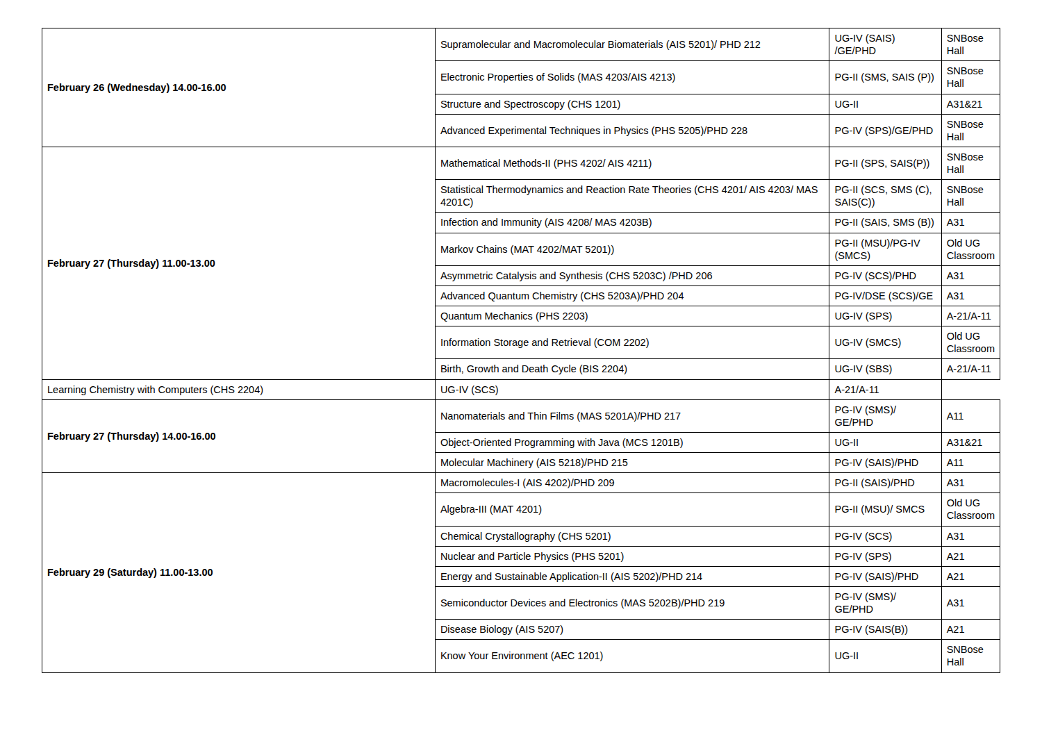| February 26 (Wednesday) 14.00-16.00 | Supramolecular and Macromolecular Biomaterials (AIS 5201)/ PHD 212 | UG-IV (SAIS) /GE/PHD | SNBose Hall |
| Electronic Properties of Solids (MAS 4203/AIS 4213) | PG-II (SMS, SAIS (P)) | SNBose Hall |
| Structure and Spectroscopy (CHS 1201) | UG-II | A31&21 |
| Advanced Experimental Techniques in Physics (PHS 5205)/PHD 228 | PG-IV (SPS)/GE/PHD | SNBose Hall |
| February 27 (Thursday) 11.00-13.00 | Mathematical Methods-II (PHS 4202/ AIS 4211) | PG-II (SPS, SAIS(P)) | SNBose Hall |
| Statistical Thermodynamics and Reaction Rate Theories (CHS 4201/ AIS 4203/ MAS 4201C) | PG-II (SCS, SMS (C), SAIS(C)) | SNBose Hall |
| Infection and Immunity (AIS 4208/ MAS 4203B) | PG-II (SAIS, SMS (B)) | A31 |
| Markov Chains (MAT 4202/MAT 5201)) | PG-II (MSU)/PG-IV (SMCS) | Old UG Classroom |
| Asymmetric Catalysis and Synthesis (CHS 5203C) /PHD 206 | PG-IV (SCS)/PHD | A31 |
| Advanced Quantum Chemistry (CHS 5203A)/PHD 204 | PG-IV/DSE (SCS)/GE | A31 |
| Quantum Mechanics (PHS 2203) | UG-IV (SPS) | A-21/A-11 |
| Information Storage and Retrieval (COM 2202) | UG-IV (SMCS) | Old UG Classroom |
| Birth, Growth and Death Cycle (BIS 2204) | UG-IV (SBS) | A-21/A-11 |
| Learning Chemistry with Computers (CHS 2204) | UG-IV (SCS) | A-21/A-11 | |
| February 27 (Thursday) 14.00-16.00 | Nanomaterials and Thin Films (MAS 5201A)/PHD 217 | PG-IV (SMS)/ GE/PHD | A11 |
| Object-Oriented Programming with Java (MCS 1201B) | UG-II | A31&21 |
| Molecular Machinery (AIS 5218)/PHD 215 | PG-IV (SAIS)/PHD | A11 |
| February 29 (Saturday) 11.00-13.00 | Macromolecules-I (AIS 4202)/PHD 209 | PG-II (SAIS)/PHD | A31 |
| Algebra-III (MAT 4201) | PG-II (MSU)/ SMCS | Old UG Classroom |
| Chemical Crystallography (CHS 5201) | PG-IV (SCS) | A31 |
| Nuclear and Particle Physics (PHS 5201) | PG-IV (SPS) | A21 |
| Energy and Sustainable Application-II (AIS 5202)/PHD 214 | PG-IV (SAIS)/PHD | A21 |
| Semiconductor Devices and Electronics (MAS 5202B)/PHD 219 | PG-IV (SMS)/ GE/PHD | A31 |
| Disease Biology (AIS 5207) | PG-IV (SAIS(B)) | A21 |
| Know Your Environment (AEC 1201) | UG-II | SNBose Hall |